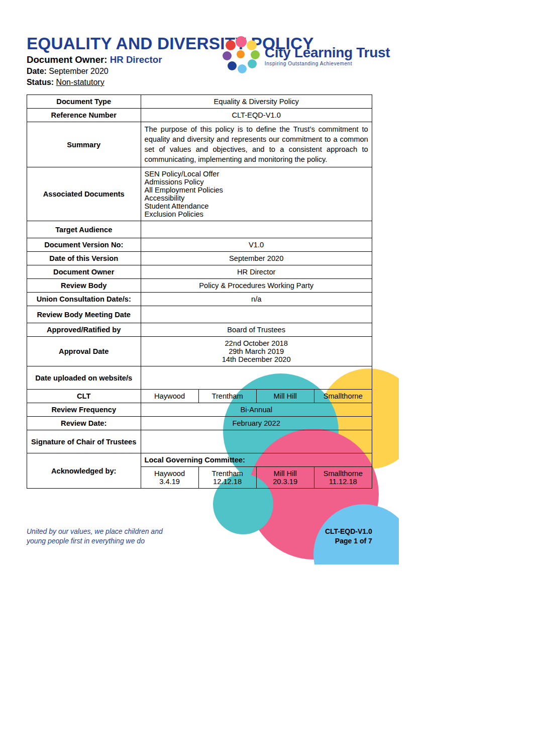EQUALITY AND DIVERSITY POLICY
Document Owner: HR Director
Date: September 2020
Status: Non-statutory
City Learning Trust
Inspiring Outstanding Achievement
| Document Type | Equality & Diversity Policy |
| Reference Number | CLT-EQD-V1.0 |
| Summary | The purpose of this policy is to define the Trust’s commitment to equality and diversity and represents our commitment to a common set of values and objectives, and to a consistent approach to communicating, implementing and monitoring the policy. |
| Associated Documents | SEN Policy/Local Offer Admissions Policy All Employment Policies Accessibility Student Attendance Exclusion Policies |
| Target Audience | |
| Document Version No: | V1.0 |
| Date of this Version | September 2020 |
| Document Owner | HR Director |
| Review Body | Policy & Procedures Working Party |
| Union Consultation Date/s: | n/a |
| Review Body Meeting Date | |
| Approved/Ratified by | Board of Trustees |
| Approval Date | 22nd October 2018 29th March 2019 14th December 2020 |
| Date uploaded on website/s | |
| CLT | Haywood | Trentham | Mill Hill | Smallthorne |
| Review Frequency | Bi-Annual |
| Review Date: | February 2022 |
| Signature of Chair of Trustees | |
| Acknowledged by: | Local Governing Committee: |
| Haywood 3.4.19 | Trentham 12.12.18 | Mill Hill 20.3.19 | Smallthorne 11.12.18 |
United by our values, we place children and
young people first in everything we do
CLT-EQD-V1.0
Page 1 of 7